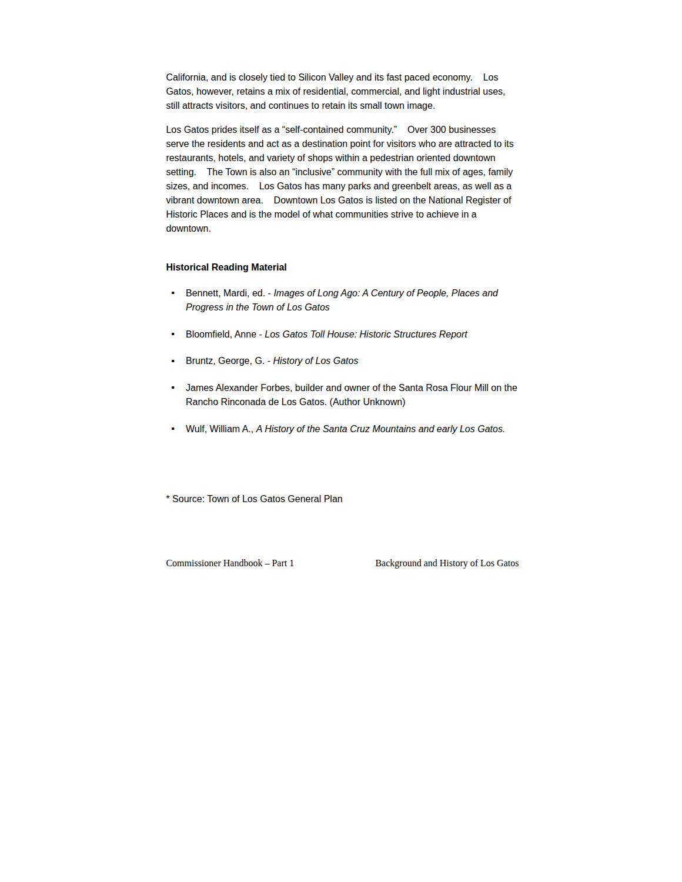California, and is closely tied to Silicon Valley and its fast paced economy. Los Gatos, however, retains a mix of residential, commercial, and light industrial uses, still attracts visitors, and continues to retain its small town image.
Los Gatos prides itself as a “self-contained community.” Over 300 businesses serve the residents and act as a destination point for visitors who are attracted to its restaurants, hotels, and variety of shops within a pedestrian oriented downtown setting. The Town is also an “inclusive” community with the full mix of ages, family sizes, and incomes. Los Gatos has many parks and greenbelt areas, as well as a vibrant downtown area. Downtown Los Gatos is listed on the National Register of Historic Places and is the model of what communities strive to achieve in a downtown.
Historical Reading Material
Bennett, Mardi, ed. - Images of Long Ago: A Century of People, Places and Progress in the Town of Los Gatos
Bloomfield, Anne - Los Gatos Toll House: Historic Structures Report
Bruntz, George, G. - History of Los Gatos
James Alexander Forbes, builder and owner of the Santa Rosa Flour Mill on the Rancho Rinconada de Los Gatos. (Author Unknown)
Wulf, William A., A History of the Santa Cruz Mountains and early Los Gatos.
* Source: Town of Los Gatos General Plan
Commissioner Handbook – Part 1
Background and History of Los Gatos